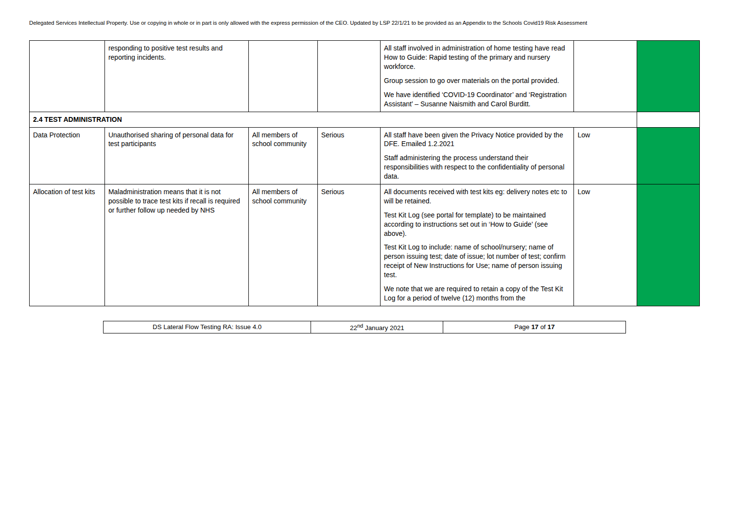Delegated Services Intellectual Property. Use or copying in whole or in part is only allowed with the express permission of the CEO. Updated by LSP 22/1/21 to be provided as an Appendix to the Schools Covid19 Risk Assessment
| | responding to positive test results and reporting incidents. | | | All staff involved in administration of home testing have read How to Guide: Rapid testing of the primary and nursery workforce. Group session to go over materials on the portal provided. We have identified ‘COVID-19 Coordinator’ and ‘Registration Assistant’ – Susanne Naismith and Carol Burditt. | | |
| 2.4 TEST ADMINISTRATION | |
| Data Protection | Unauthorised sharing of personal data for test participants | All members of school community | Serious | All staff have been given the Privacy Notice provided by the DFE. Emailed 1.2.2021 Staff administering the process understand their responsibilities with respect to the confidentiality of personal data. | Low | |
| Allocation of test kits | Maladministration means that it is not possible to trace test kits if recall is required or further follow up needed by NHS | All members of school community | Serious | All documents received with test kits eg: delivery notes etc to will be retained. Test Kit Log (see portal for template) to be maintained according to instructions set out in ‘How to Guide’ (see above). Test Kit Log to include: name of school/nursery; name of person issuing test; date of issue; lot number of test; confirm receipt of New Instructions for Use; name of person issuing test. We note that we are required to retain a copy of the Test Kit Log for a period of twelve (12) months from the | Low | |
| DS Lateral Flow Testing RA: Issue 4.0 | 22 nd January 2021 | Page 17 of 17 |